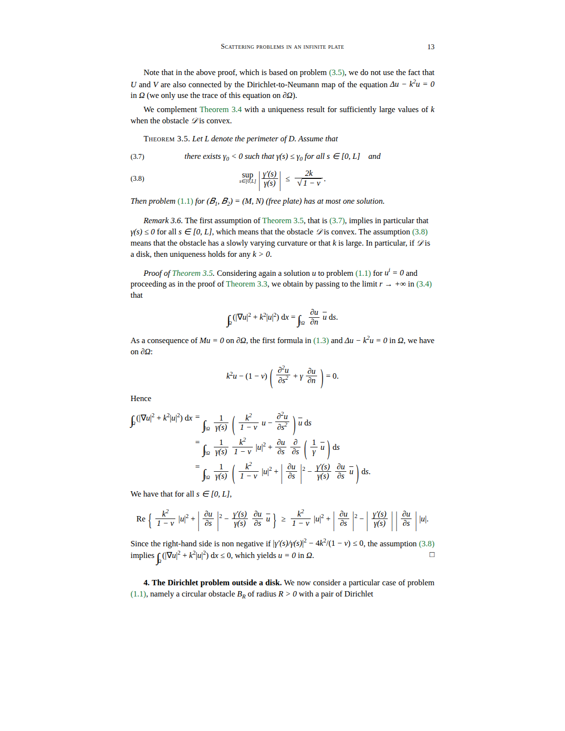Scattering problems in an infinite plate 13
Note that in the above proof, which is based on problem (3.5), we do not use the fact that U and V are also connected by the Dirichlet-to-Neumann map of the equation Δu − k2u = 0 in Ω (we only use the trace of this equation on ∂Ω).
We complement Theorem 3.4 with a uniqueness result for sufficiently large values of k when the obstacle 𝒟 is convex.
Theorem 3.5. Let L denote the perimeter of D. Assume that
(3.7)
there exists γ0 < 0 such that γ(s) ≤ γ0 for all s ∈ [0, L] and
(3.8)
sup s∈[0,L] |γ′(s) γ(s)| ≤ 2k 1 − ν.
Then problem (1.1) for (𝐵1, 𝐵2) = (M, N) (free plate) has at most one solution.
Remark 3.6. The first assumption of Theorem 3.5, that is (3.7), implies in particular that γ(s) ≤ 0 for all s ∈ [0, L], which means that the obstacle 𝒟 is convex. The assumption (3.8) means that the obstacle has a slowly varying curvature or that k is large. In particular, if 𝒟 is a disk, then uniqueness holds for any k > 0.
Proof of Theorem 3.5. Considering again a solution u to problem (1.1) for ui = 0 and proceeding as in the proof of Theorem 3.3, we obtain by passing to the limit r → +∞ in (3.4) that
∫Ω(|∇u|2 + k 2|u|2) dx = ∫∂Ω ∂u∂n u ds.
As a consequence of Mu = 0 on ∂Ω, the first formula in (1.3) and Δu − k2u = 0 in Ω, we have on ∂Ω:
k 2 u − (1 − ν) ( ∂2u∂s2 + γ ∂u∂n ) = 0.
Hence
∫Ω(|∇u|2 + k 2|u|2) dx
=
∫∂Ω 1 γ(s) ( k21 − ν u − ∂2u∂s2 ) u ds
=
∫∂Ω 1 γ(s) k21 − ν |u|2 + ∂u∂s ∂∂s ( 1 γ u ) ds
=
∫∂Ω 1 γ(s) ( k21 − ν |u|2 + | ∂u∂s |2 − γ′(s) γ(s) ∂u∂s u ) ds.
We have that for all s ∈ [0, L],
Re { k21 − ν |u|2 + | ∂u∂s |2 − γ′(s) γ(s) ∂u∂s u } ≥ k21 − ν |u|2 + | ∂u∂s |2 − | γ′(s) γ(s) | | ∂u∂s | |u|.
Since the right-hand side is non negative if |γ′(s)/γ(s)|2 − 4k 2/(1 − ν) ≤ 0, the assumption (3.8) implies ∫Ω(|∇u|2 + k 2|u|2) dx ≤ 0, which yields u = 0 in Ω. □
4. The Dirichlet problem outside a disk. We now consider a particular case of problem (1.1), namely a circular obstacle BR of radius R > 0 with a pair of Dirichlet